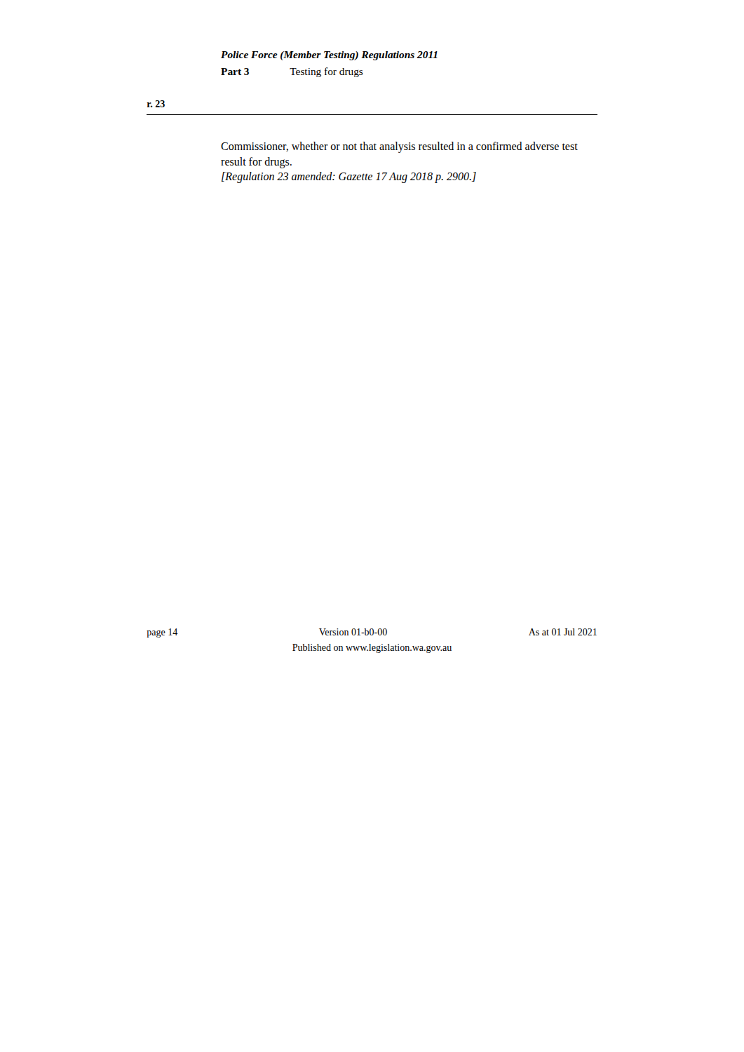Police Force (Member Testing) Regulations 2011
Part 3 Testing for drugs
r. 23
Commissioner, whether or not that analysis resulted in a confirmed adverse test result for drugs.
[Regulation 23 amended: Gazette 17 Aug 2018 p. 2900.]
page 14 Version 01-b0-00 As at 01 Jul 2021
Published on www.legislation.wa.gov.au